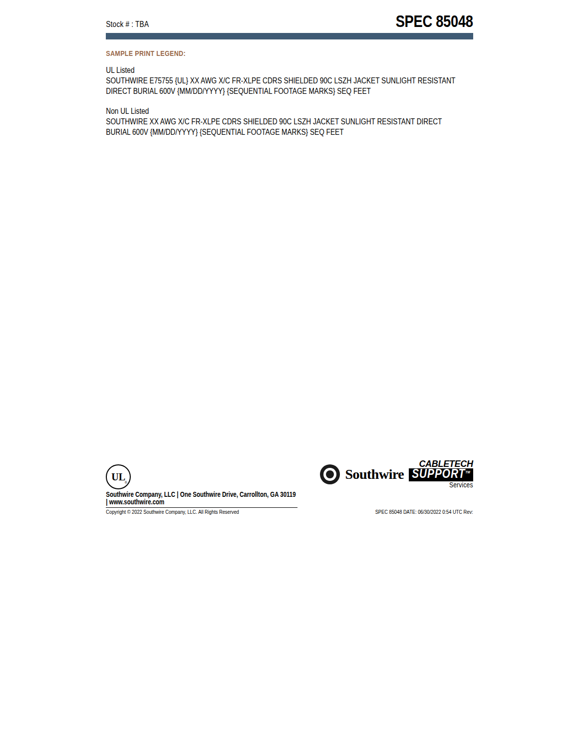Stock # : TBA
SPEC 85048
SAMPLE PRINT LEGEND:
UL Listed
SOUTHWIRE E75755 {UL} XX AWG X/C FR-XLPE CDRS SHIELDED 90C LSZH JACKET SUNLIGHT RESISTANT DIRECT BURIAL 600V {MM/DD/YYYY} {SEQUENTIAL FOOTAGE MARKS} SEQ FEET
Non UL Listed
SOUTHWIRE XX AWG X/C FR-XLPE CDRS SHIELDED 90C LSZH JACKET SUNLIGHT RESISTANT DIRECT BURIAL 600V {MM/DD/YYYY} {SEQUENTIAL FOOTAGE MARKS} SEQ FEET
UL®
Southwire
CABLETECH
SUPPORTTM
Services
Southwire Company, LLC | One Southwire Drive, Carrollton, GA 30119 | www.southwire.com
Copyright © 2022 Southwire Company, LLC. All Rights Reserved
SPEC 85048 DATE: 06/30/2022 0:54 UTC Rev: